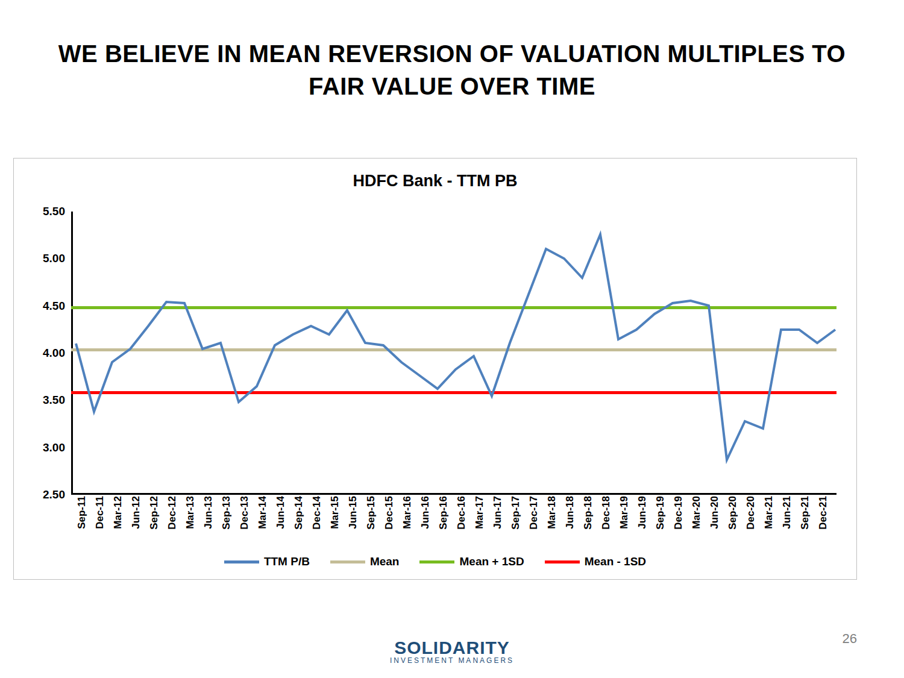WE BELIEVE IN MEAN REVERSION OF VALUATION MULTIPLES TO FAIR VALUE OVER TIME
HDFC Bank - TTM PB
5.50
5.00
4.50
4.00
3.50
3.00
2.50
Sep-11 Dec-11 Mar-12 Jun-12 Sep-12 Dec-12 Mar-13 Jun-13 Sep-13 Dec-13 Mar-14 Jun-14 Sep-14 Dec-14 Mar-15 Jun-15 Sep-15 Dec-15 Mar-16 Jun-16 Sep-16 Dec-16 Mar-17 Jun-17 Sep-17 Dec-17 Mar-18 Jun-18 Sep-18 Dec-18 Mar-19 Jun-19 Sep-19 Dec-19 Mar-20 Jun-20 Sep-20 Dec-20 Mar-21 Jun-21 Sep-21 Dec-21
TTM P/B
Mean
Mean + 1SD
Mean - 1SD
26
SOLIDARITY
INVESTMENT MANAGERS